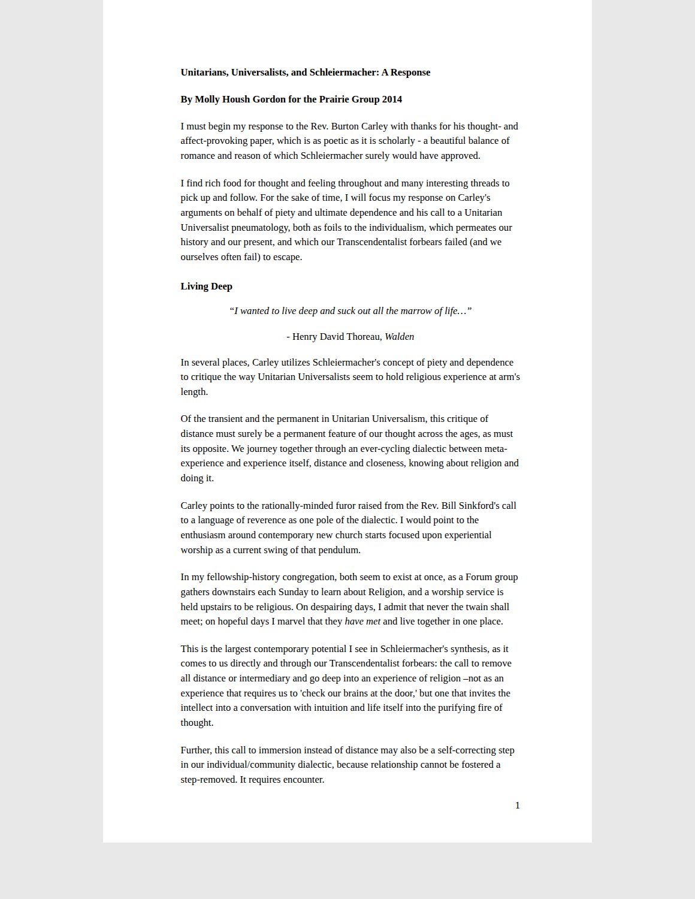Unitarians, Universalists, and Schleiermacher: A Response
By Molly Housh Gordon for the Prairie Group 2014
I must begin my response to the Rev. Burton Carley with thanks for his thought- and affect-provoking paper, which is as poetic as it is scholarly - a beautiful balance of romance and reason of which Schleiermacher surely would have approved.
I find rich food for thought and feeling throughout and many interesting threads to pick up and follow. For the sake of time, I will focus my response on Carley's arguments on behalf of piety and ultimate dependence and his call to a Unitarian Universalist pneumatology, both as foils to the individualism, which permeates our history and our present, and which our Transcendentalist forbears failed (and we ourselves often fail) to escape.
Living Deep
“I wanted to live deep and suck out all the marrow of life…”
- Henry David Thoreau, Walden
In several places, Carley utilizes Schleiermacher's concept of piety and dependence to critique the way Unitarian Universalists seem to hold religious experience at arm's length.
Of the transient and the permanent in Unitarian Universalism, this critique of distance must surely be a permanent feature of our thought across the ages, as must its opposite. We journey together through an ever-cycling dialectic between meta-experience and experience itself, distance and closeness, knowing about religion and doing it.
Carley points to the rationally-minded furor raised from the Rev. Bill Sinkford's call to a language of reverence as one pole of the dialectic. I would point to the enthusiasm around contemporary new church starts focused upon experiential worship as a current swing of that pendulum.
In my fellowship-history congregation, both seem to exist at once, as a Forum group gathers downstairs each Sunday to learn about Religion, and a worship service is held upstairs to be religious. On despairing days, I admit that never the twain shall meet; on hopeful days I marvel that they have met and live together in one place.
This is the largest contemporary potential I see in Schleiermacher's synthesis, as it comes to us directly and through our Transcendentalist forbears: the call to remove all distance or intermediary and go deep into an experience of religion –not as an experience that requires us to 'check our brains at the door,' but one that invites the intellect into a conversation with intuition and life itself into the purifying fire of thought.
Further, this call to immersion instead of distance may also be a self-correcting step in our individual/community dialectic, because relationship cannot be fostered a step-removed. It requires encounter.
1